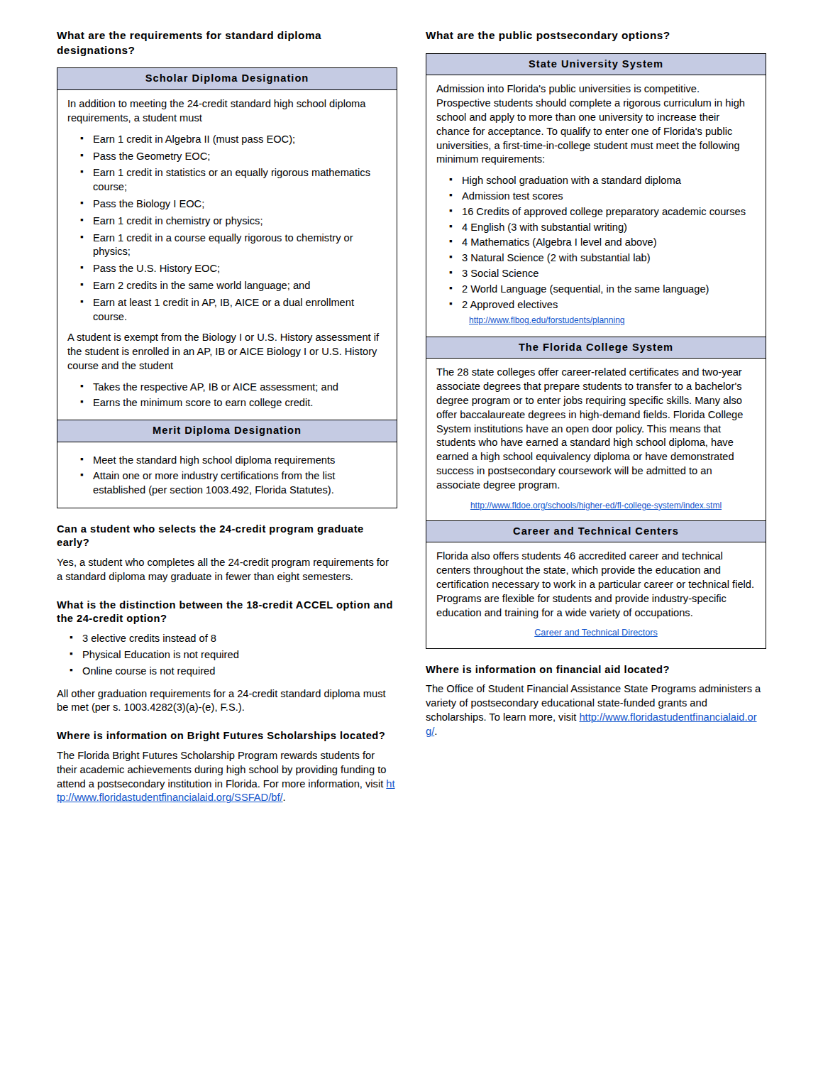What are the requirements for standard diploma designations?
Scholar Diploma Designation
In addition to meeting the 24-credit standard high school diploma requirements, a student must
Earn 1 credit in Algebra II (must pass EOC);
Pass the Geometry EOC;
Earn 1 credit in statistics or an equally rigorous mathematics course;
Pass the Biology I EOC;
Earn 1 credit in chemistry or physics;
Earn 1 credit in a course equally rigorous to chemistry or physics;
Pass the U.S. History EOC;
Earn 2 credits in the same world language; and
Earn at least 1 credit in AP, IB, AICE or a dual enrollment course.
A student is exempt from the Biology I or U.S. History assessment if the student is enrolled in an AP, IB or AICE Biology I or U.S. History course and the student
Takes the respective AP, IB or AICE assessment; and
Earns the minimum score to earn college credit.
Merit Diploma Designation
Meet the standard high school diploma requirements
Attain one or more industry certifications from the list established (per section 1003.492, Florida Statutes).
Can a student who selects the 24-credit program graduate early?
Yes, a student who completes all the 24-credit program requirements for a standard diploma may graduate in fewer than eight semesters.
What is the distinction between the 18-credit ACCEL option and the 24-credit option?
3 elective credits instead of 8
Physical Education is not required
Online course is not required
All other graduation requirements for a 24-credit standard diploma must be met (per s. 1003.4282(3)(a)-(e), F.S.).
Where is information on Bright Futures Scholarships located?
The Florida Bright Futures Scholarship Program rewards students for their academic achievements during high school by providing funding to attend a postsecondary institution in Florida. For more information, visit http://www.floridastudentfinancialaid.org/SSFAD/bf/.
What are the public postsecondary options?
State University System
Admission into Florida's public universities is competitive. Prospective students should complete a rigorous curriculum in high school and apply to more than one university to increase their chance for acceptance. To qualify to enter one of Florida's public universities, a first-time-in-college student must meet the following minimum requirements:
High school graduation with a standard diploma
Admission test scores
16 Credits of approved college preparatory academic courses
4 English (3 with substantial writing)
4 Mathematics (Algebra I level and above)
3 Natural Science (2 with substantial lab)
3 Social Science
2 World Language (sequential, in the same language)
2 Approved electives http://www.flbog.edu/forstudents/planning
The Florida College System
The 28 state colleges offer career-related certificates and two-year associate degrees that prepare students to transfer to a bachelor's degree program or to enter jobs requiring specific skills. Many also offer baccalaureate degrees in high-demand fields. Florida College System institutions have an open door policy. This means that students who have earned a standard high school diploma, have earned a high school equivalency diploma or have demonstrated success in postsecondary coursework will be admitted to an associate degree program.
http://www.fldoe.org/schools/higher-ed/fl-college-system/index.stml
Career and Technical Centers
Florida also offers students 46 accredited career and technical centers throughout the state, which provide the education and certification necessary to work in a particular career or technical field. Programs are flexible for students and provide industry-specific education and training for a wide variety of occupations.
Career and Technical Directors
Where is information on financial aid located?
The Office of Student Financial Assistance State Programs administers a variety of postsecondary educational state-funded grants and scholarships. To learn more, visit http://www.floridastudentfinancialaid.org/.